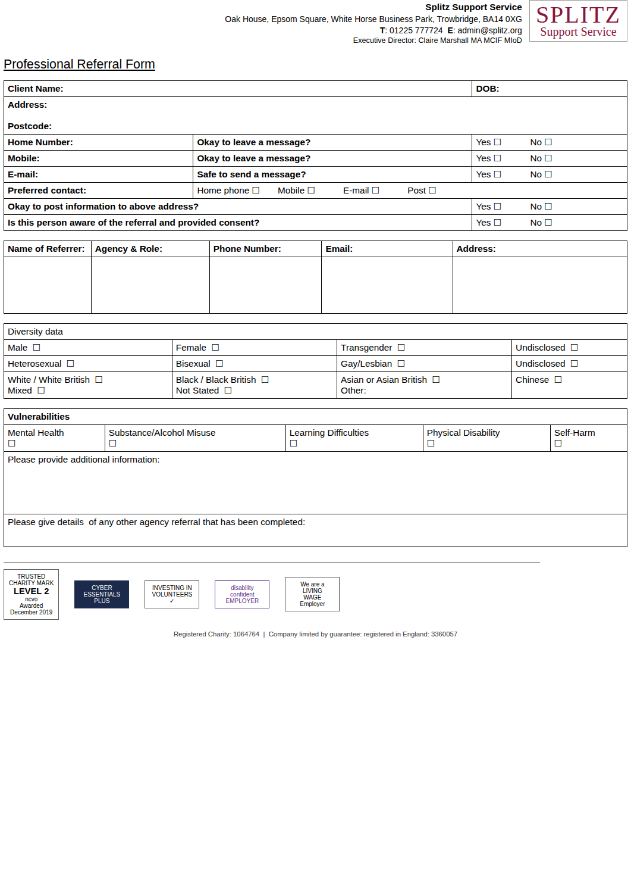Splitz Support Service
Oak House, Epsom Square, White Horse Business Park, Trowbridge, BA14 0XG
T: 01225 777724 E: admin@splitz.org
Executive Director: Claire Marshall MA MCIF MIoD
SPLITZ Support Service
Professional Referral Form
| Client Name: | DOB: |
| Address: Postcode: |
| Home Number: | Okay to leave a message? | Yes ☐ No ☐ |
| Mobile: | Okay to leave a message? | Yes ☐ No ☐ |
| E-mail: | Safe to send a message? | Yes ☐ No ☐ |
| Preferred contact: | Home phone ☐ Mobile ☐ E-mail ☐ Post ☐ |
| Okay to post information to above address? | Yes ☐ No ☐ |
| Is this person aware of the referral and provided consent? | Yes ☐ No ☐ |
| Name of Referrer: | Agency & Role: | Phone Number: | Email: | Address: |
| Diversity data |
| Male ☐ | Female ☐ | Transgender ☐ | Undisclosed ☐ |
| Heterosexual ☐ | Bisexual ☐ | Gay/Lesbian ☐ | Undisclosed ☐ |
| White / White British ☐ Mixed ☐ | Black / Black British ☐ Not Stated ☐ | Asian or Asian British ☐ Other: | Chinese ☐ |
| Vulnerabilities |
| Mental Health ☐ | Substance/Alcohol Misuse ☐ | Learning Difficulties ☐ | Physical Disability ☐ | Self-Harm ☐ |
| Please provide additional information: |
| Please give details of any other agency referral that has been completed: |
TRUSTED
CHARITY MARK
LEVEL 2
ncvo
Awarded
December 2019
CYBER
ESSENTIALS
PLUS
INVESTING IN
VOLUNTEERS
✓
disability
confident
EMPLOYER
We are a
LIVING
WAGE
Employer
Registered Charity: 1064764 | Company limited by guarantee: registered in England: 3360057